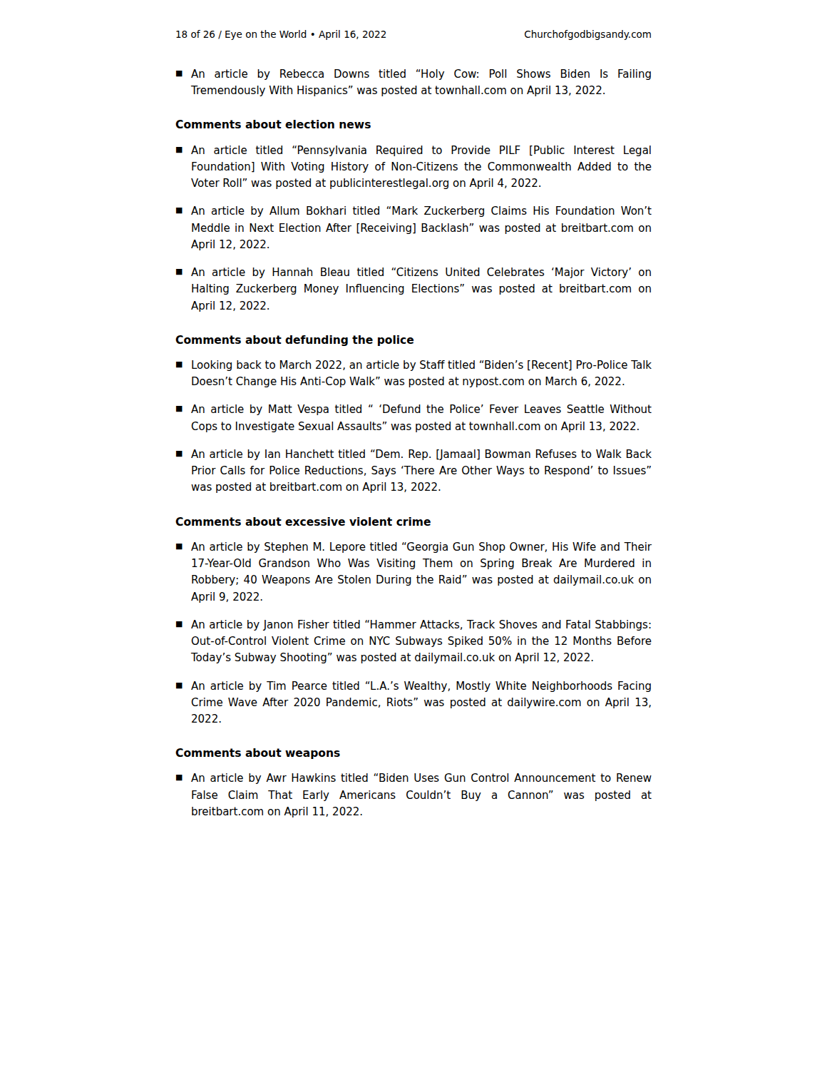18 of 26 / Eye on the World • April 16, 2022 Churchofgodbigsandy.com
An article by Rebecca Downs titled “Holy Cow: Poll Shows Biden Is Failing Tremendously With Hispanics” was posted at townhall.com on April 13, 2022.
Comments about election news
An article titled “Pennsylvania Required to Provide PILF [Public Interest Legal Foundation] With Voting History of Non-Citizens the Commonwealth Added to the Voter Roll” was posted at publicinterestlegal.org on April 4, 2022.
An article by Allum Bokhari titled “Mark Zuckerberg Claims His Foundation Won’t Meddle in Next Election After [Receiving] Backlash” was posted at breitbart.com on April 12, 2022.
An article by Hannah Bleau titled “Citizens United Celebrates ‘Major Victory’ on Halting Zuckerberg Money Influencing Elections” was posted at breitbart.com on April 12, 2022.
Comments about defunding the police
Looking back to March 2022, an article by Staff titled “Biden’s [Recent] Pro-Police Talk Doesn’t Change His Anti-Cop Walk” was posted at nypost.com on March 6, 2022.
An article by Matt Vespa titled “ ‘Defund the Police’ Fever Leaves Seattle Without Cops to Investigate Sexual Assaults” was posted at townhall.com on April 13, 2022.
An article by Ian Hanchett titled “Dem. Rep. [Jamaal] Bowman Refuses to Walk Back Prior Calls for Police Reductions, Says ‘There Are Other Ways to Respond’ to Issues” was posted at breitbart.com on April 13, 2022.
Comments about excessive violent crime
An article by Stephen M. Lepore titled “Georgia Gun Shop Owner, His Wife and Their 17-Year-Old Grandson Who Was Visiting Them on Spring Break Are Murdered in Robbery; 40 Weapons Are Stolen During the Raid” was posted at dailymail.co.uk on April 9, 2022.
An article by Janon Fisher titled “Hammer Attacks, Track Shoves and Fatal Stabbings: Out-of-Control Violent Crime on NYC Subways Spiked 50% in the 12 Months Before Today’s Subway Shooting” was posted at dailymail.co.uk on April 12, 2022.
An article by Tim Pearce titled “L.A.’s Wealthy, Mostly White Neighborhoods Facing Crime Wave After 2020 Pandemic, Riots” was posted at dailywire.com on April 13, 2022.
Comments about weapons
An article by Awr Hawkins titled “Biden Uses Gun Control Announcement to Renew False Claim That Early Americans Couldn’t Buy a Cannon” was posted at breitbart.com on April 11, 2022.